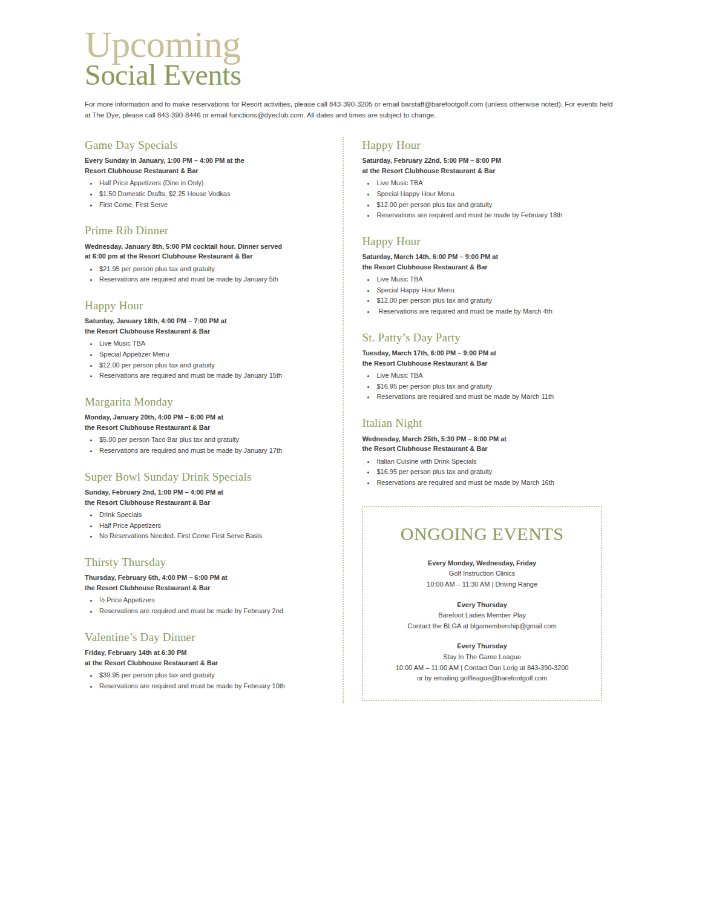Upcoming Social Events
For more information and to make reservations for Resort activities, please call 843-390-3205 or email barstaff@barefootgolf.com (unless otherwise noted). For events held at The Dye, please call 843-390-8446 or email functions@dyeclub.com. All dates and times are subject to change.
Game Day Specials
Every Sunday in January, 1:00 PM – 4:00 PM at the
Resort Clubhouse Restaurant & Bar
Half Price Appetizers (Dine in Only)
$1.50 Domestic Drafts, $2.25 House Vodkas
First Come, First Serve
Prime Rib Dinner
Wednesday, January 8th, 5:00 PM cocktail hour. Dinner served
at 6:00 pm at the Resort Clubhouse Restaurant & Bar
$21.95 per person plus tax and gratuity
Reservations are required and must be made by January 5th
Happy Hour
Saturday, January 18th, 4:00 PM – 7:00 PM at
the Resort Clubhouse Restaurant & Bar
Live Music TBA
Special Appetizer Menu
$12.00 per person plus tax and gratuity
Reservations are required and must be made by January 15th
Margarita Monday
Monday, January 20th, 4:00 PM – 6:00 PM at
the Resort Clubhouse Restaurant & Bar
$5.00 per person Taco Bar plus tax and gratuity
Reservations are required and must be made by January 17th
Super Bowl Sunday Drink Specials
Sunday, February 2nd, 1:00 PM – 4:00 PM at
the Resort Clubhouse Restaurant & Bar
Drink Specials
Half Price Appetizers
No Reservations Needed. First Come First Serve Basis
Thirsty Thursday
Thursday, February 6th, 4:00 PM – 6:00 PM at
the Resort Clubhouse Restaurant & Bar
½ Price Appetizers
Reservations are required and must be made by February 2nd
Valentine’s Day Dinner
Friday, February 14th at 6:30 PM
at the Resort Clubhouse Restaurant & Bar
$39.95 per person plus tax and gratuity
Reservations are required and must be made by February 10th
Happy Hour
Saturday, February 22nd, 5:00 PM – 8:00 PM
at the Resort Clubhouse Restaurant & Bar
Live Music TBA
Special Happy Hour Menu
$12.00 per person plus tax and gratuity
Reservations are required and must be made by February 18th
Happy Hour
Saturday, March 14th, 6:00 PM – 9:00 PM at
the Resort Clubhouse Restaurant & Bar
Live Music TBA
Special Happy Hour Menu
$12.00 per person plus tax and gratuity
Reservations are required and must be made by March 4th
St. Patty’s Day Party
Tuesday, March 17th, 6:00 PM – 9:00 PM at
the Resort Clubhouse Restaurant & Bar
Live Music TBA
$16.95 per person plus tax and gratuity
Reservations are required and must be made by March 11th
Italian Night
Wednesday, March 25th, 5:30 PM – 8:00 PM at
the Resort Clubhouse Restaurant & Bar
Italian Cuisine with Drink Specials
$16.95 per person plus tax and gratuity
Reservations are required and must be made by March 16th
ONGOING EVENTS
Every Monday, Wednesday, Friday
Golf Instruction Clinics
10:00 AM – 11:30 AM | Driving Range
Every Thursday
Barefoot Ladies Member Play
Contact the BLGA at blgamembership@gmail.com
Every Thursday
Stay In The Game League
10:00 AM – 11:00 AM | Contact Dan Lorig at 843-390-3200
or by emailing golfleague@barefootgolf.com